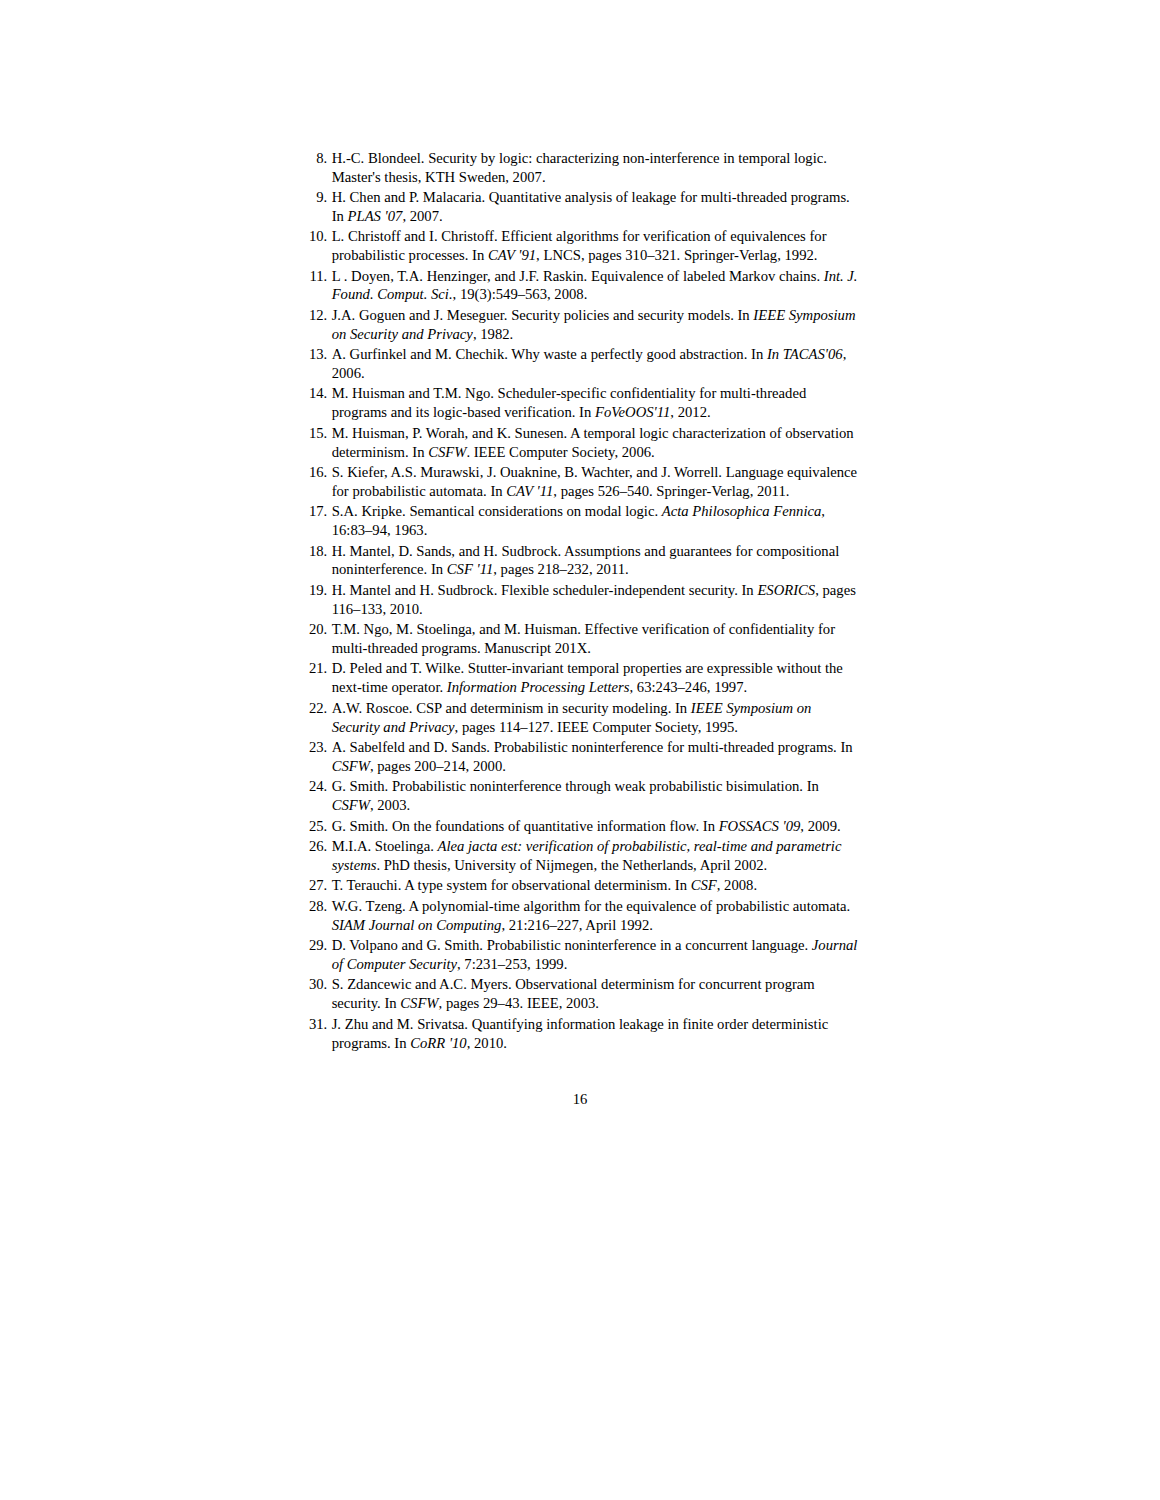H.-C. Blondeel. Security by logic: characterizing non-interference in temporal logic. Master's thesis, KTH Sweden, 2007.
H. Chen and P. Malacaria. Quantitative analysis of leakage for multi-threaded programs. In PLAS '07, 2007.
L. Christoff and I. Christoff. Efficient algorithms for verification of equivalences for probabilistic processes. In CAV '91, LNCS, pages 310–321. Springer-Verlag, 1992.
L . Doyen, T.A. Henzinger, and J.F. Raskin. Equivalence of labeled Markov chains. Int. J. Found. Comput. Sci., 19(3):549–563, 2008.
J.A. Goguen and J. Meseguer. Security policies and security models. In IEEE Symposium on Security and Privacy, 1982.
A. Gurfinkel and M. Chechik. Why waste a perfectly good abstraction. In In TACAS'06, 2006.
M. Huisman and T.M. Ngo. Scheduler-specific confidentiality for multi-threaded programs and its logic-based verification. In FoVeOOS'11, 2012.
M. Huisman, P. Worah, and K. Sunesen. A temporal logic characterization of observation determinism. In CSFW. IEEE Computer Society, 2006.
S. Kiefer, A.S. Murawski, J. Ouaknine, B. Wachter, and J. Worrell. Language equivalence for probabilistic automata. In CAV '11, pages 526–540. Springer-Verlag, 2011.
S.A. Kripke. Semantical considerations on modal logic. Acta Philosophica Fennica, 16:83–94, 1963.
H. Mantel, D. Sands, and H. Sudbrock. Assumptions and guarantees for compositional noninterference. In CSF '11, pages 218–232, 2011.
H. Mantel and H. Sudbrock. Flexible scheduler-independent security. In ESORICS, pages 116–133, 2010.
T.M. Ngo, M. Stoelinga, and M. Huisman. Effective verification of confidentiality for multi-threaded programs. Manuscript 201X.
D. Peled and T. Wilke. Stutter-invariant temporal properties are expressible without the next-time operator. Information Processing Letters, 63:243–246, 1997.
A.W. Roscoe. CSP and determinism in security modeling. In IEEE Symposium on Security and Privacy, pages 114–127. IEEE Computer Society, 1995.
A. Sabelfeld and D. Sands. Probabilistic noninterference for multi-threaded programs. In CSFW, pages 200–214, 2000.
G. Smith. Probabilistic noninterference through weak probabilistic bisimulation. In CSFW, 2003.
G. Smith. On the foundations of quantitative information flow. In FOSSACS '09, 2009.
M.I.A. Stoelinga. Alea jacta est: verification of probabilistic, real-time and parametric systems. PhD thesis, University of Nijmegen, the Netherlands, April 2002.
T. Terauchi. A type system for observational determinism. In CSF, 2008.
W.G. Tzeng. A polynomial-time algorithm for the equivalence of probabilistic automata. SIAM Journal on Computing, 21:216–227, April 1992.
D. Volpano and G. Smith. Probabilistic noninterference in a concurrent language. Journal of Computer Security, 7:231–253, 1999.
S. Zdancewic and A.C. Myers. Observational determinism for concurrent program security. In CSFW, pages 29–43. IEEE, 2003.
J. Zhu and M. Srivatsa. Quantifying information leakage in finite order deterministic programs. In CoRR '10, 2010.
16